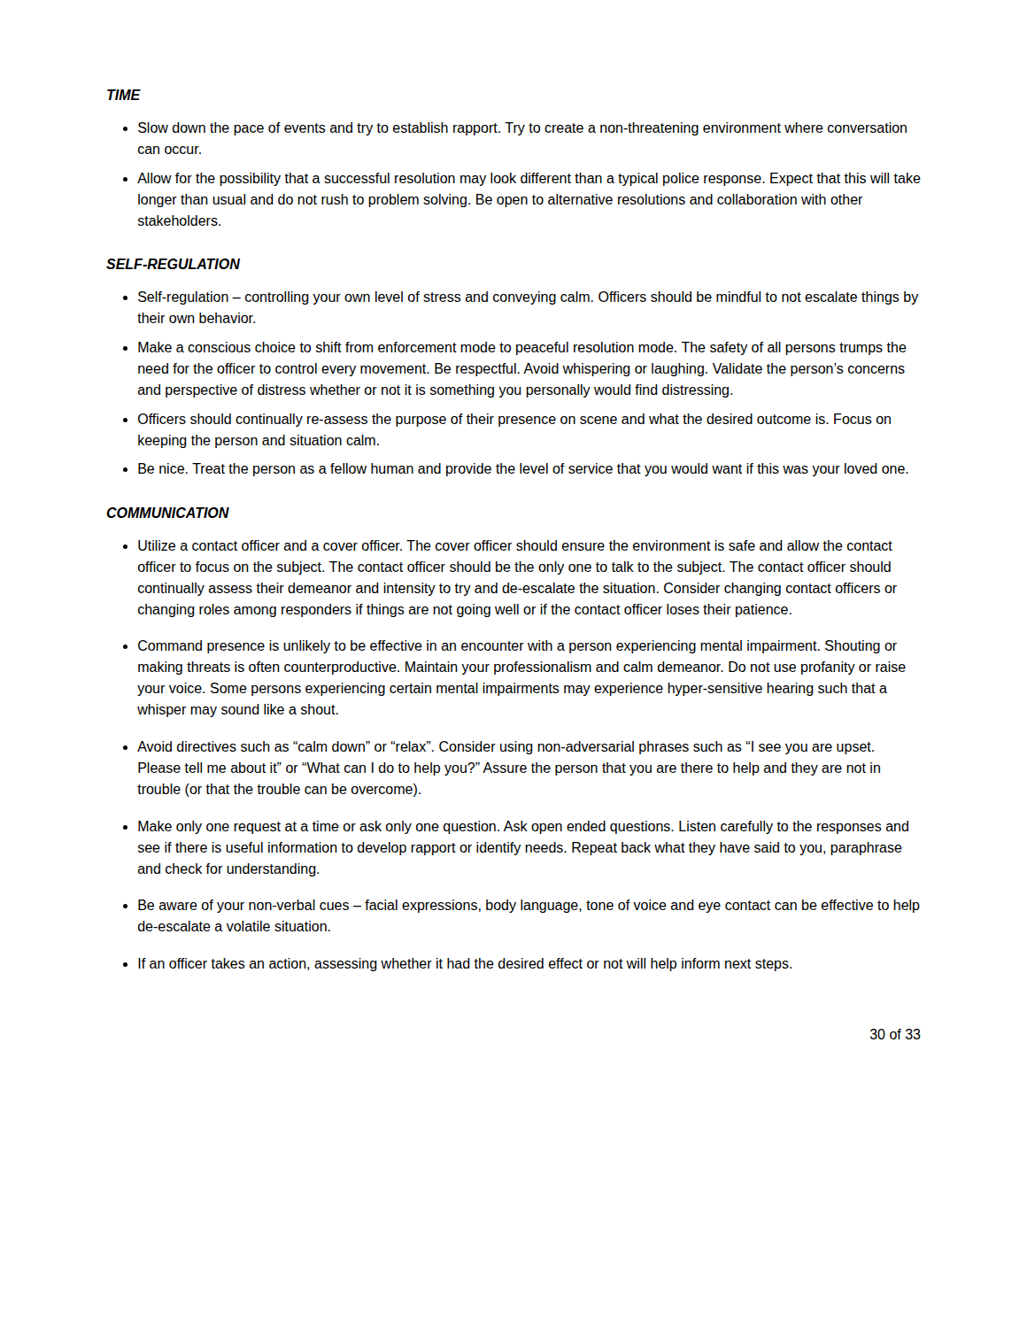TIME
Slow down the pace of events and try to establish rapport. Try to create a non-threatening environment where conversation can occur.
Allow for the possibility that a successful resolution may look different than a typical police response. Expect that this will take longer than usual and do not rush to problem solving. Be open to alternative resolutions and collaboration with other stakeholders.
SELF-REGULATION
Self-regulation – controlling your own level of stress and conveying calm. Officers should be mindful to not escalate things by their own behavior.
Make a conscious choice to shift from enforcement mode to peaceful resolution mode. The safety of all persons trumps the need for the officer to control every movement. Be respectful. Avoid whispering or laughing. Validate the person’s concerns and perspective of distress whether or not it is something you personally would find distressing.
Officers should continually re-assess the purpose of their presence on scene and what the desired outcome is. Focus on keeping the person and situation calm.
Be nice. Treat the person as a fellow human and provide the level of service that you would want if this was your loved one.
COMMUNICATION
Utilize a contact officer and a cover officer. The cover officer should ensure the environment is safe and allow the contact officer to focus on the subject. The contact officer should be the only one to talk to the subject. The contact officer should continually assess their demeanor and intensity to try and de-escalate the situation. Consider changing contact officers or changing roles among responders if things are not going well or if the contact officer loses their patience.
Command presence is unlikely to be effective in an encounter with a person experiencing mental impairment. Shouting or making threats is often counterproductive. Maintain your professionalism and calm demeanor. Do not use profanity or raise your voice. Some persons experiencing certain mental impairments may experience hyper-sensitive hearing such that a whisper may sound like a shout.
Avoid directives such as “calm down” or “relax”. Consider using non-adversarial phrases such as “I see you are upset. Please tell me about it” or “What can I do to help you?” Assure the person that you are there to help and they are not in trouble (or that the trouble can be overcome).
Make only one request at a time or ask only one question. Ask open ended questions. Listen carefully to the responses and see if there is useful information to develop rapport or identify needs. Repeat back what they have said to you, paraphrase and check for understanding.
Be aware of your non-verbal cues – facial expressions, body language, tone of voice and eye contact can be effective to help de-escalate a volatile situation.
If an officer takes an action, assessing whether it had the desired effect or not will help inform next steps.
30 of 33